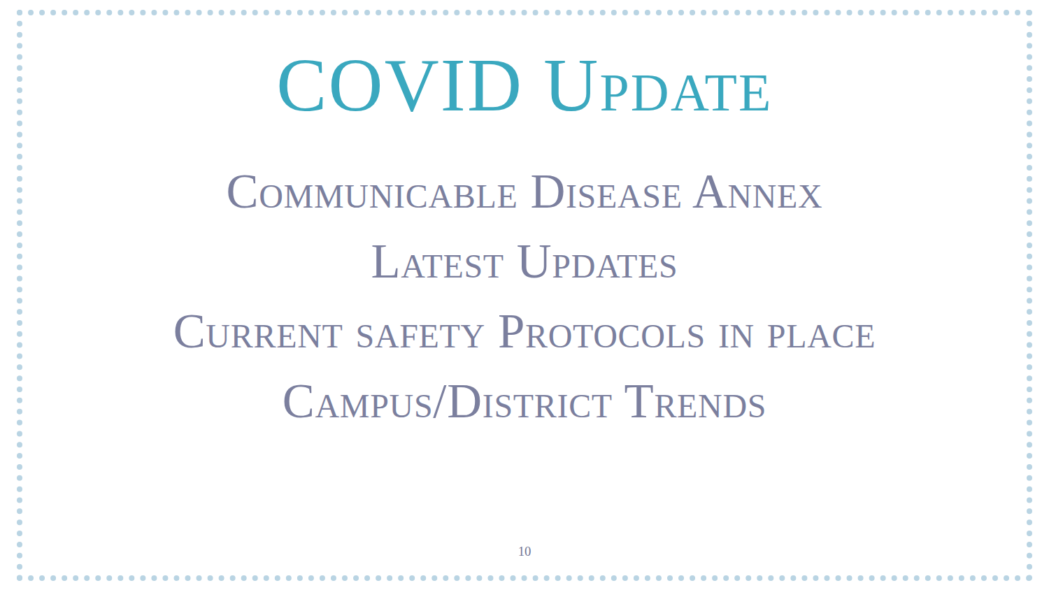COVID Update
Communicable Disease Annex
Latest Updates
Current safety Protocols in place
Campus/District Trends
10